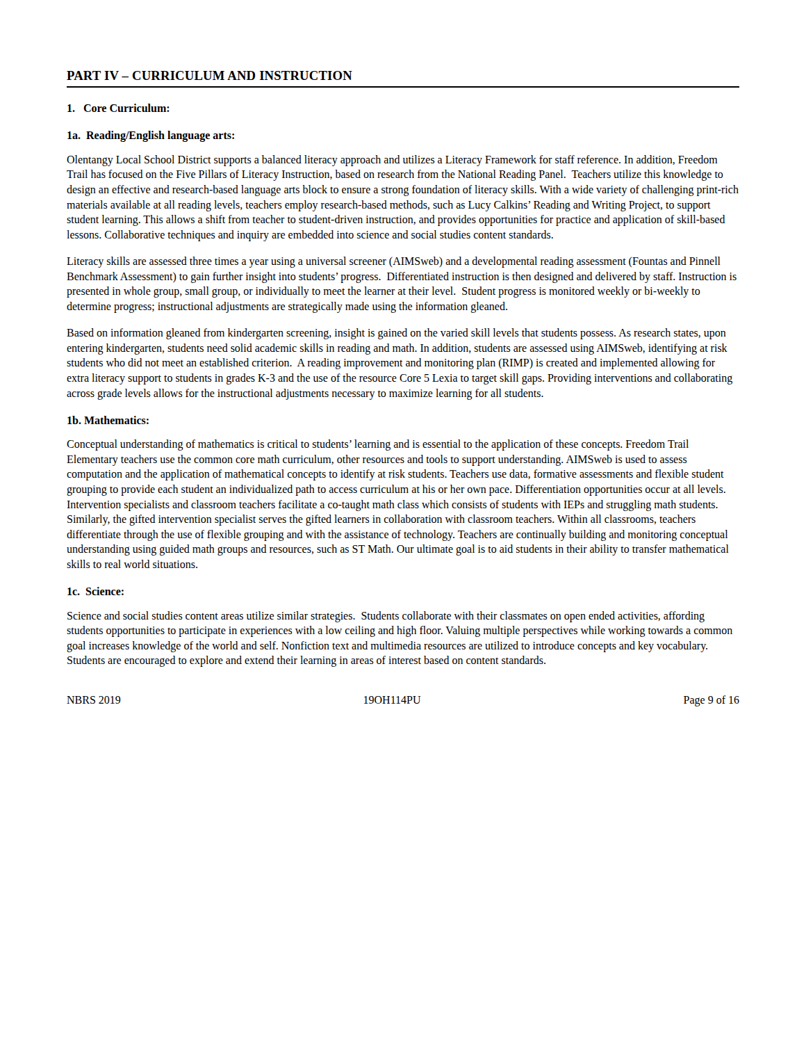PART IV – CURRICULUM AND INSTRUCTION
1. Core Curriculum:
1a. Reading/English language arts:
Olentangy Local School District supports a balanced literacy approach and utilizes a Literacy Framework for staff reference. In addition, Freedom Trail has focused on the Five Pillars of Literacy Instruction, based on research from the National Reading Panel. Teachers utilize this knowledge to design an effective and research-based language arts block to ensure a strong foundation of literacy skills. With a wide variety of challenging print-rich materials available at all reading levels, teachers employ research-based methods, such as Lucy Calkins’ Reading and Writing Project, to support student learning. This allows a shift from teacher to student-driven instruction, and provides opportunities for practice and application of skill-based lessons. Collaborative techniques and inquiry are embedded into science and social studies content standards.
Literacy skills are assessed three times a year using a universal screener (AIMSweb) and a developmental reading assessment (Fountas and Pinnell Benchmark Assessment) to gain further insight into students’ progress. Differentiated instruction is then designed and delivered by staff. Instruction is presented in whole group, small group, or individually to meet the learner at their level. Student progress is monitored weekly or bi-weekly to determine progress; instructional adjustments are strategically made using the information gleaned.
Based on information gleaned from kindergarten screening, insight is gained on the varied skill levels that students possess. As research states, upon entering kindergarten, students need solid academic skills in reading and math. In addition, students are assessed using AIMSweb, identifying at risk students who did not meet an established criterion. A reading improvement and monitoring plan (RIMP) is created and implemented allowing for extra literacy support to students in grades K-3 and the use of the resource Core 5 Lexia to target skill gaps. Providing interventions and collaborating across grade levels allows for the instructional adjustments necessary to maximize learning for all students.
1b. Mathematics:
Conceptual understanding of mathematics is critical to students’ learning and is essential to the application of these concepts. Freedom Trail Elementary teachers use the common core math curriculum, other resources and tools to support understanding. AIMSweb is used to assess computation and the application of mathematical concepts to identify at risk students. Teachers use data, formative assessments and flexible student grouping to provide each student an individualized path to access curriculum at his or her own pace. Differentiation opportunities occur at all levels. Intervention specialists and classroom teachers facilitate a co-taught math class which consists of students with IEPs and struggling math students. Similarly, the gifted intervention specialist serves the gifted learners in collaboration with classroom teachers. Within all classrooms, teachers differentiate through the use of flexible grouping and with the assistance of technology. Teachers are continually building and monitoring conceptual understanding using guided math groups and resources, such as ST Math. Our ultimate goal is to aid students in their ability to transfer mathematical skills to real world situations.
1c. Science:
Science and social studies content areas utilize similar strategies. Students collaborate with their classmates on open ended activities, affording students opportunities to participate in experiences with a low ceiling and high floor. Valuing multiple perspectives while working towards a common goal increases knowledge of the world and self. Nonfiction text and multimedia resources are utilized to introduce concepts and key vocabulary. Students are encouraged to explore and extend their learning in areas of interest based on content standards.
NBRS 2019 19OH114PU Page 9 of 16